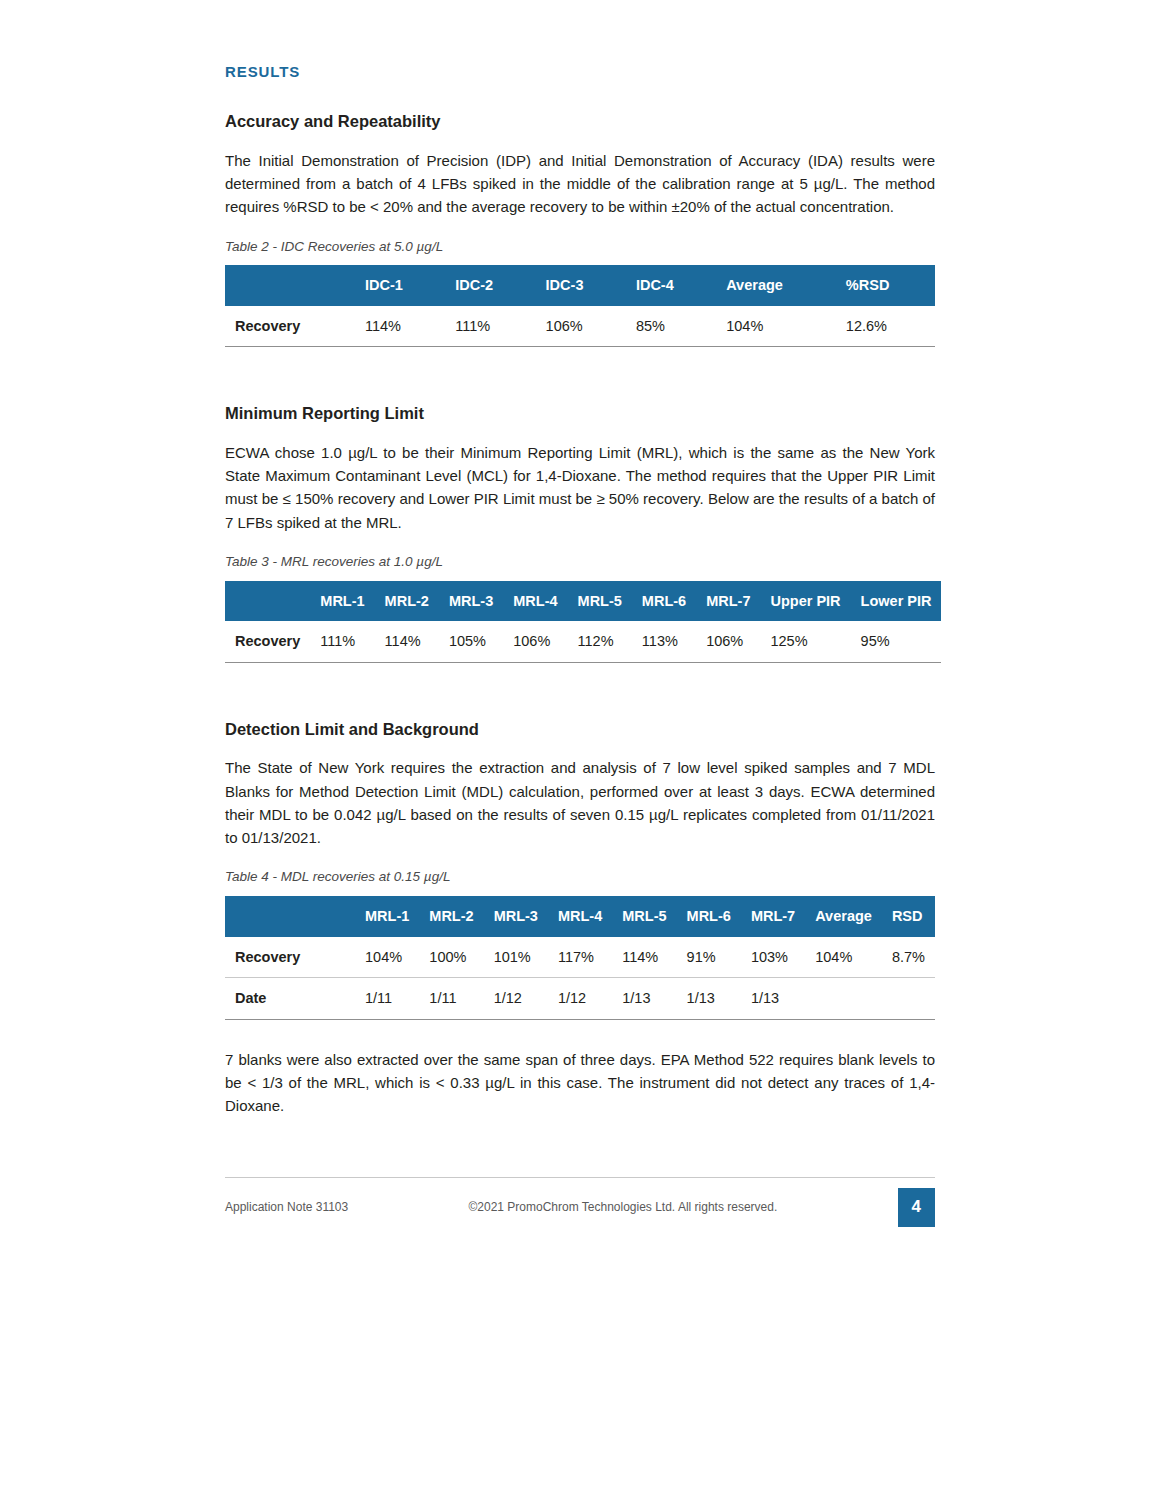Results
Accuracy and Repeatability
The Initial Demonstration of Precision (IDP) and Initial Demonstration of Accuracy (IDA) results were determined from a batch of 4 LFBs spiked in the middle of the calibration range at 5 µg/L. The method requires %RSD to be < 20% and the average recovery to be within ±20% of the actual concentration.
Table 2 - IDC Recoveries at 5.0 µg/L
| | IDC-1 | IDC-2 | IDC-3 | IDC-4 | Average | %RSD |
| --- | --- | --- | --- | --- | --- | --- |
| Recovery | 114% | 111% | 106% | 85% | 104% | 12.6% |
Minimum Reporting Limit
ECWA chose 1.0 µg/L to be their Minimum Reporting Limit (MRL), which is the same as the New York State Maximum Contaminant Level (MCL) for 1,4-Dioxane. The method requires that the Upper PIR Limit must be ≤ 150% recovery and Lower PIR Limit must be ≥ 50% recovery. Below are the results of a batch of 7 LFBs spiked at the MRL.
Table 3 - MRL recoveries at 1.0 µg/L
| | MRL-1 | MRL-2 | MRL-3 | MRL-4 | MRL-5 | MRL-6 | MRL-7 | Upper PIR | Lower PIR |
| --- | --- | --- | --- | --- | --- | --- | --- | --- | --- |
| Recovery | 111% | 114% | 105% | 106% | 112% | 113% | 106% | 125% | 95% |
Detection Limit and Background
The State of New York requires the extraction and analysis of 7 low level spiked samples and 7 MDL Blanks for Method Detection Limit (MDL) calculation, performed over at least 3 days. ECWA determined their MDL to be 0.042 µg/L based on the results of seven 0.15 µg/L replicates completed from 01/11/2021 to 01/13/2021.
Table 4 - MDL recoveries at 0.15 µg/L
| | MRL-1 | MRL-2 | MRL-3 | MRL-4 | MRL-5 | MRL-6 | MRL-7 | Average | RSD |
| --- | --- | --- | --- | --- | --- | --- | --- | --- | --- |
| Recovery | 104% | 100% | 101% | 117% | 114% | 91% | 103% | 104% | 8.7% |
| Date | 1/11 | 1/11 | 1/12 | 1/12 | 1/13 | 1/13 | 1/13 | | |
7 blanks were also extracted over the same span of three days. EPA Method 522 requires blank levels to be < 1/3 of the MRL, which is < 0.33 µg/L in this case. The instrument did not detect any traces of 1,4-Dioxane.
Application Note 31103
©2021 PromoChrom Technologies Ltd. All rights reserved.
4